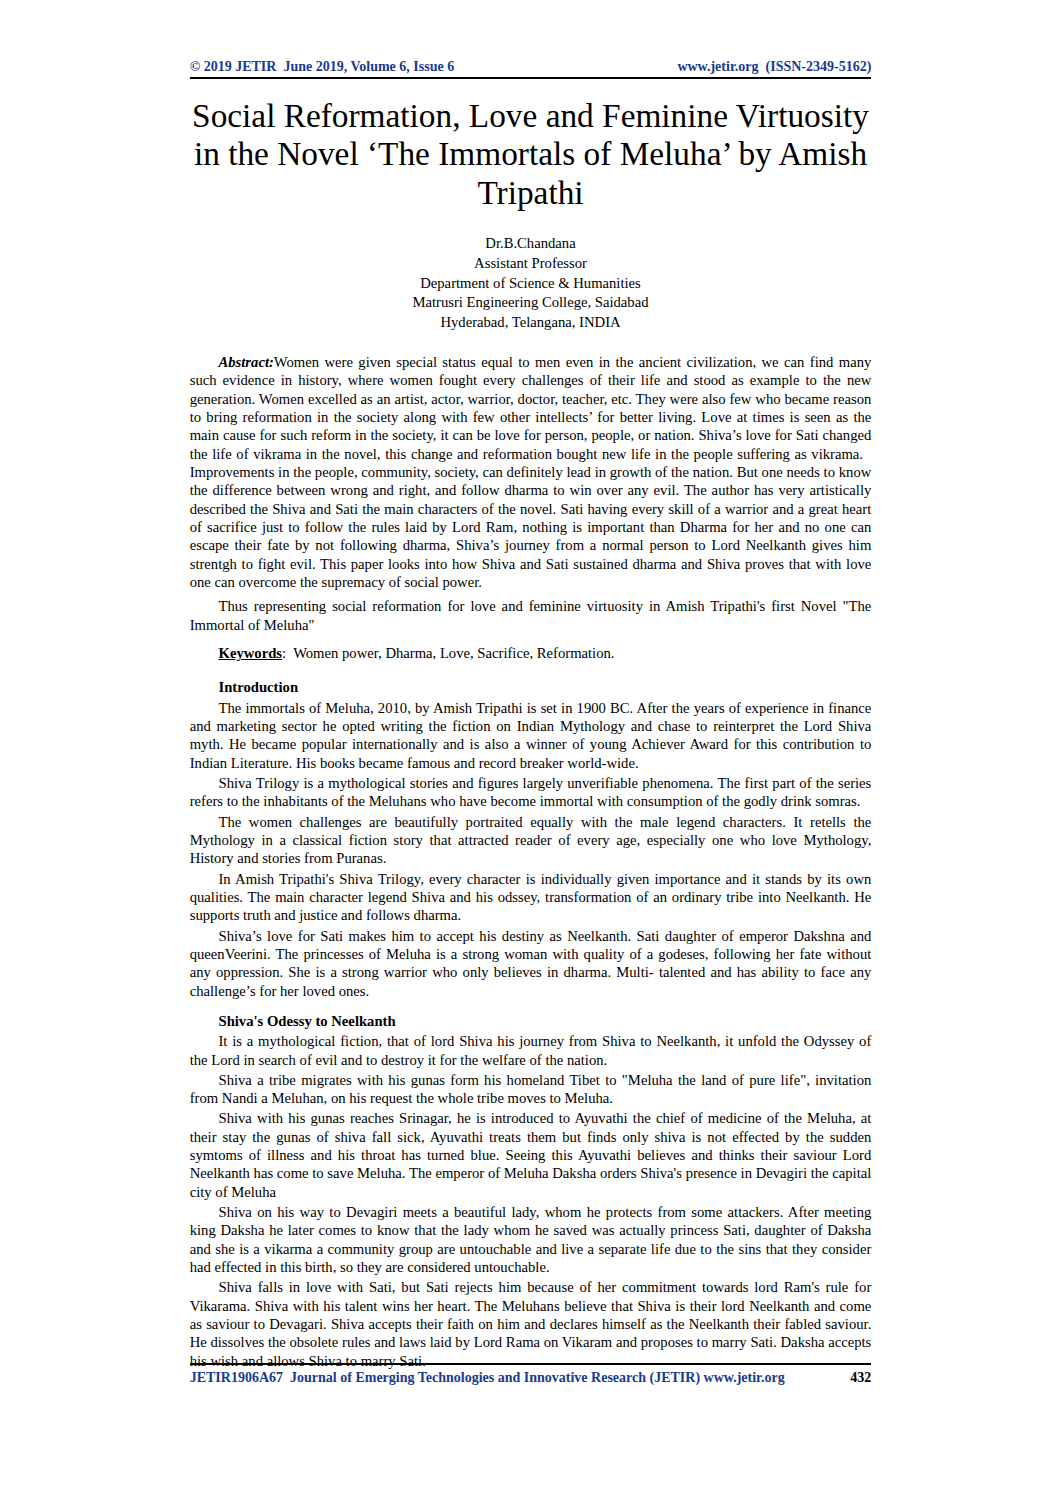© 2019 JETIR June 2019, Volume 6, Issue 6 www.jetir.org (ISSN-2349-5162)
Social Reformation, Love and Feminine Virtuosity in the Novel ‘The Immortals of Meluha’ by Amish Tripathi
Dr.B.Chandana
Assistant Professor
Department of Science & Humanities
Matrusri Engineering College, Saidabad
Hyderabad, Telangana, INDIA
Abstract: Women were given special status equal to men even in the ancient civilization, we can find many such evidence in history, where women fought every challenges of their life and stood as example to the new generation. Women excelled as an artist, actor, warrior, doctor, teacher, etc. They were also few who became reason to bring reformation in the society along with few other intellects’ for better living. Love at times is seen as the main cause for such reform in the society, it can be love for person, people, or nation. Shiva’s love for Sati changed the life of vikrama in the novel, this change and reformation bought new life in the people suffering as vikrama. Improvements in the people, community, society, can definitely lead in growth of the nation. But one needs to know the difference between wrong and right, and follow dharma to win over any evil. The author has very artistically described the Shiva and Sati the main characters of the novel. Sati having every skill of a warrior and a great heart of sacrifice just to follow the rules laid by Lord Ram, nothing is important than Dharma for her and no one can escape their fate by not following dharma, Shiva’s journey from a normal person to Lord Neelkanth gives him strentgh to fight evil. This paper looks into how Shiva and Sati sustained dharma and Shiva proves that with love one can overcome the supremacy of social power.
Thus representing social reformation for love and feminine virtuosity in Amish Tripathi's first Novel "The Immortal of Meluha"
Keywords: Women power, Dharma, Love, Sacrifice, Reformation.
Introduction
The immortals of Meluha, 2010, by Amish Tripathi is set in 1900 BC. After the years of experience in finance and marketing sector he opted writing the fiction on Indian Mythology and chase to reinterpret the Lord Shiva myth. He became popular internationally and is also a winner of young Achiever Award for this contribution to Indian Literature. His books became famous and record breaker world-wide.
Shiva Trilogy is a mythological stories and figures largely unverifiable phenomena. The first part of the series refers to the inhabitants of the Meluhans who have become immortal with consumption of the godly drink somras.
The women challenges are beautifully portraited equally with the male legend characters. It retells the Mythology in a classical fiction story that attracted reader of every age, especially one who love Mythology, History and stories from Puranas.
In Amish Tripathi's Shiva Trilogy, every character is individually given importance and it stands by its own qualities. The main character legend Shiva and his odssey, transformation of an ordinary tribe into Neelkanth. He supports truth and justice and follows dharma.
Shiva’s love for Sati makes him to accept his destiny as Neelkanth. Sati daughter of emperor Dakshna and queenVeerini. The princesses of Meluha is a strong woman with quality of a godeses, following her fate without any oppression. She is a strong warrior who only believes in dharma. Multi- talented and has ability to face any challenge’s for her loved ones.
Shiva's Odessy to Neelkanth
It is a mythological fiction, that of lord Shiva his journey from Shiva to Neelkanth, it unfold the Odyssey of the Lord in search of evil and to destroy it for the welfare of the nation.
Shiva a tribe migrates with his gunas form his homeland Tibet to "Meluha the land of pure life", invitation from Nandi a Meluhan, on his request the whole tribe moves to Meluha.
Shiva with his gunas reaches Srinagar, he is introduced to Ayuvathi the chief of medicine of the Meluha, at their stay the gunas of shiva fall sick, Ayuvathi treats them but finds only shiva is not effected by the sudden symtoms of illness and his throat has turned blue. Seeing this Ayuvathi believes and thinks their saviour Lord Neelkanth has come to save Meluha. The emperor of Meluha Daksha orders Shiva's presence in Devagiri the capital city of Meluha
Shiva on his way to Devagiri meets a beautiful lady, whom he protects from some attackers. After meeting king Daksha he later comes to know that the lady whom he saved was actually princess Sati, daughter of Daksha and she is a vikarma a community group are untouchable and live a separate life due to the sins that they consider had effected in this birth, so they are considered untouchable.
Shiva falls in love with Sati, but Sati rejects him because of her commitment towards lord Ram's rule for Vikarama. Shiva with his talent wins her heart. The Meluhans believe that Shiva is their lord Neelkanth and come as saviour to Devagari. Shiva accepts their faith on him and declares himself as the Neelkanth their fabled saviour. He dissolves the obsolete rules and laws laid by Lord Rama on Vikaram and proposes to marry Sati. Daksha accepts his wish and allows Shiva to marry Sati.
JETIR1906A67 Journal of Emerging Technologies and Innovative Research (JETIR) www.jetir.org 432